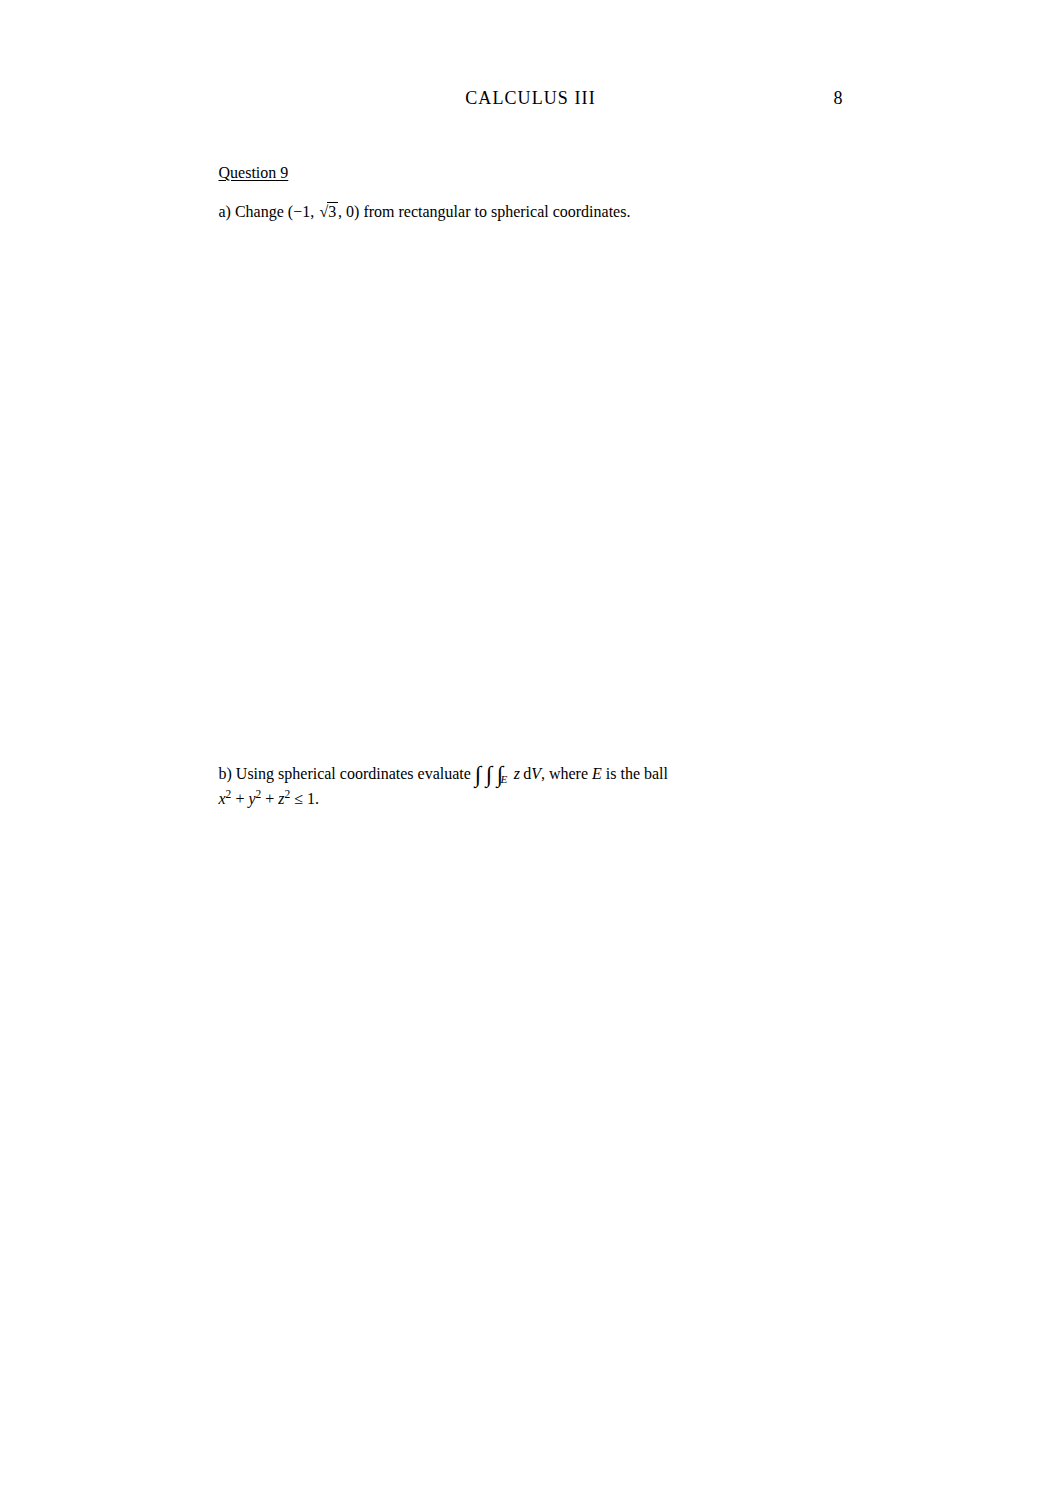CALCULUS III
8
Question 9
a) Change (−1, √3, 0) from rectangular to spherical coordinates.
b) Using spherical coordinates evaluate ∫ ∫ ∫E z dV, where E is the ball
x2 + y2 + z2 ≤ 1.